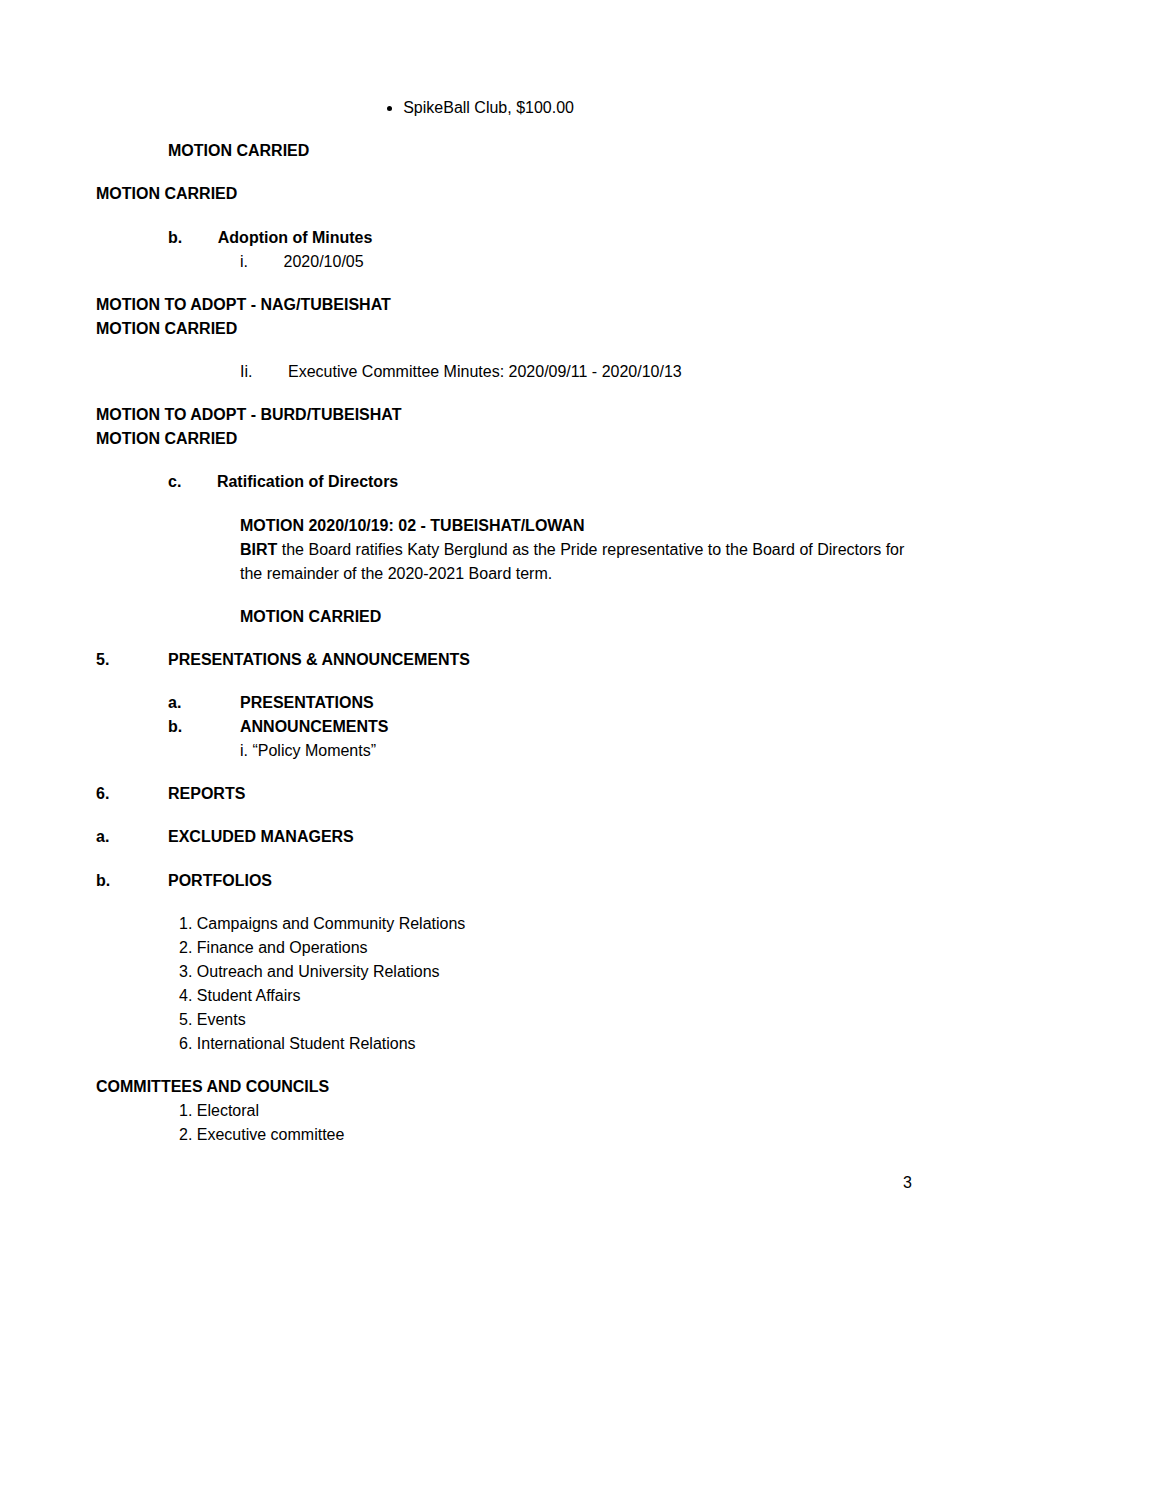SpikeBall Club, $100.00
MOTION CARRIED
MOTION CARRIED
b. Adoption of Minutes
i. 2020/10/05
MOTION TO ADOPT - NAG/TUBEISHAT
MOTION CARRIED
Ii. Executive Committee Minutes: 2020/09/11 - 2020/10/13
MOTION TO ADOPT - BURD/TUBEISHAT
MOTION CARRIED
c. Ratification of Directors
MOTION 2020/10/19: 02 - TUBEISHAT/LOWAN
BIRT the Board ratifies Katy Berglund as the Pride representative to the Board of Directors for the remainder of the 2020-2021 Board term.
MOTION CARRIED
5. PRESENTATIONS & ANNOUNCEMENTS
a. PRESENTATIONS
b. ANNOUNCEMENTS
i. “Policy Moments”
6. REPORTS
a. EXCLUDED MANAGERS
b. PORTFOLIOS
Campaigns and Community Relations
Finance and Operations
Outreach and University Relations
Student Affairs
Events
International Student Relations
COMMITTEES AND COUNCILS
Electoral
Executive committee
3